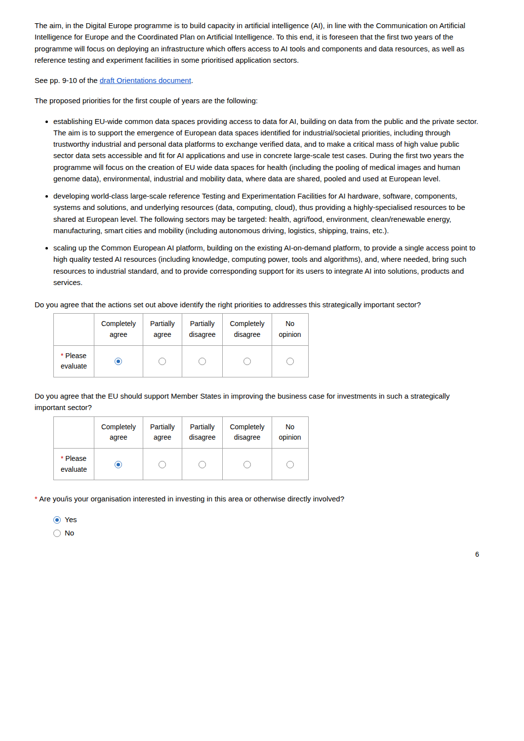The aim, in the Digital Europe programme is to build capacity in artificial intelligence (AI), in line with the Communication on Artificial Intelligence for Europe and the Coordinated Plan on Artificial Intelligence. To this end, it is foreseen that the first two years of the programme will focus on deploying an infrastructure which offers access to AI tools and components and data resources, as well as reference testing and experiment facilities in some prioritised application sectors.
See pp. 9-10 of the draft Orientations document.
The proposed priorities for the first couple of years are the following:
establishing EU-wide common data spaces providing access to data for AI, building on data from the public and the private sector. The aim is to support the emergence of European data spaces identified for industrial/societal priorities, including through trustworthy industrial and personal data platforms to exchange verified data, and to make a critical mass of high value public sector data sets accessible and fit for AI applications and use in concrete large-scale test cases. During the first two years the programme will focus on the creation of EU wide data spaces for health (including the pooling of medical images and human genome data), environmental, industrial and mobility data, where data are shared, pooled and used at European level.
developing world-class large-scale reference Testing and Experimentation Facilities for AI hardware, software, components, systems and solutions, and underlying resources (data, computing, cloud), thus providing a highly-specialised resources to be shared at European level. The following sectors may be targeted: health, agri/food, environment, clean/renewable energy, manufacturing, smart cities and mobility (including autonomous driving, logistics, shipping, trains, etc.).
scaling up the Common European AI platform, building on the existing AI-on-demand platform, to provide a single access point to high quality tested AI resources (including knowledge, computing power, tools and algorithms), and, where needed, bring such resources to industrial standard, and to provide corresponding support for its users to integrate AI into solutions, products and services.
Do you agree that the actions set out above identify the right priorities to addresses this strategically important sector?
| | Completely agree | Partially agree | Partially disagree | Completely disagree | No opinion |
| --- | --- | --- | --- | --- | --- |
| * Please evaluate | | | | | |
Do you agree that the EU should support Member States in improving the business case for investments in such a strategically important sector?
| | Completely agree | Partially agree | Partially disagree | Completely disagree | No opinion |
| --- | --- | --- | --- | --- | --- |
| * Please evaluate | | | | | |
* Are you/is your organisation interested in investing in this area or otherwise directly involved?
Yes
No
6